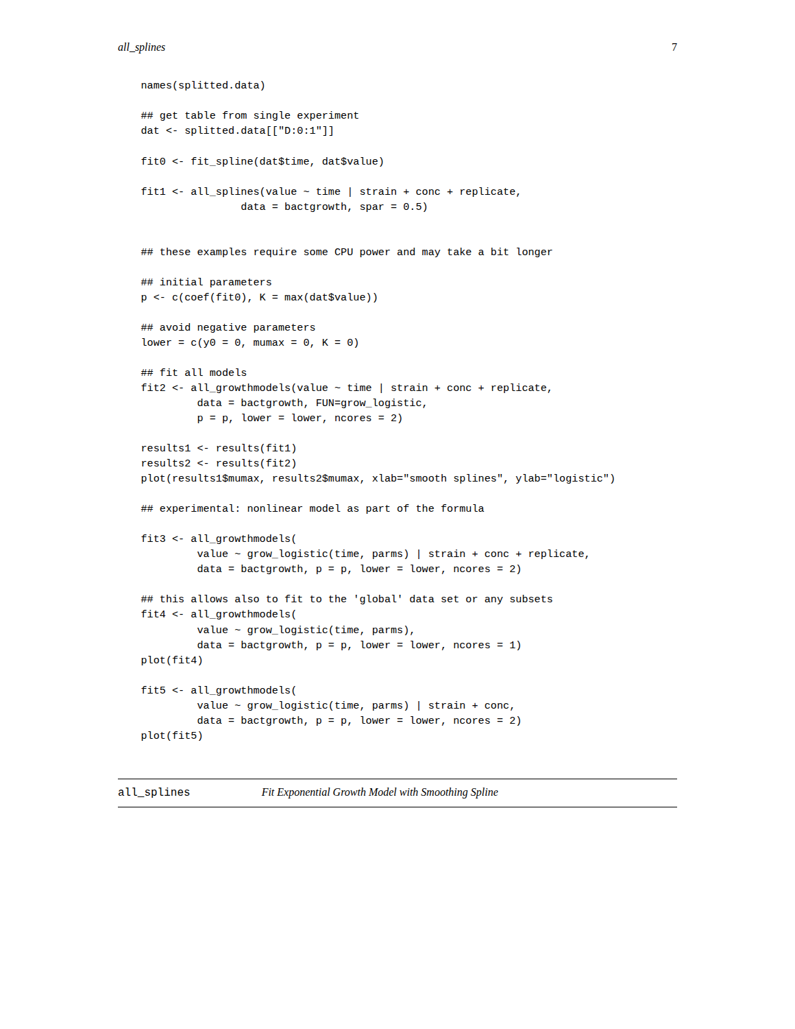all_splines 7
names(splitted.data)

## get table from single experiment
dat <- splitted.data[["D:0:1"]]

fit0 <- fit_spline(dat$time, dat$value)

fit1 <- all_splines(value ~ time | strain + conc + replicate,
                data = bactgrowth, spar = 0.5)


## these examples require some CPU power and may take a bit longer

## initial parameters
p <- c(coef(fit0), K = max(dat$value))

## avoid negative parameters
lower = c(y0 = 0, mumax = 0, K = 0)

## fit all models
fit2 <- all_growthmodels(value ~ time | strain + conc + replicate,
         data = bactgrowth, FUN=grow_logistic,
         p = p, lower = lower, ncores = 2)

results1 <- results(fit1)
results2 <- results(fit2)
plot(results1$mumax, results2$mumax, xlab="smooth splines", ylab="logistic")

## experimental: nonlinear model as part of the formula

fit3 <- all_growthmodels(
         value ~ grow_logistic(time, parms) | strain + conc + replicate,
         data = bactgrowth, p = p, lower = lower, ncores = 2)

## this allows also to fit to the 'global' data set or any subsets
fit4 <- all_growthmodels(
         value ~ grow_logistic(time, parms),
         data = bactgrowth, p = p, lower = lower, ncores = 1)
plot(fit4)

fit5 <- all_growthmodels(
         value ~ grow_logistic(time, parms) | strain + conc,
         data = bactgrowth, p = p, lower = lower, ncores = 2)
plot(fit5)
all_splines Fit Exponential Growth Model with Smoothing Spline